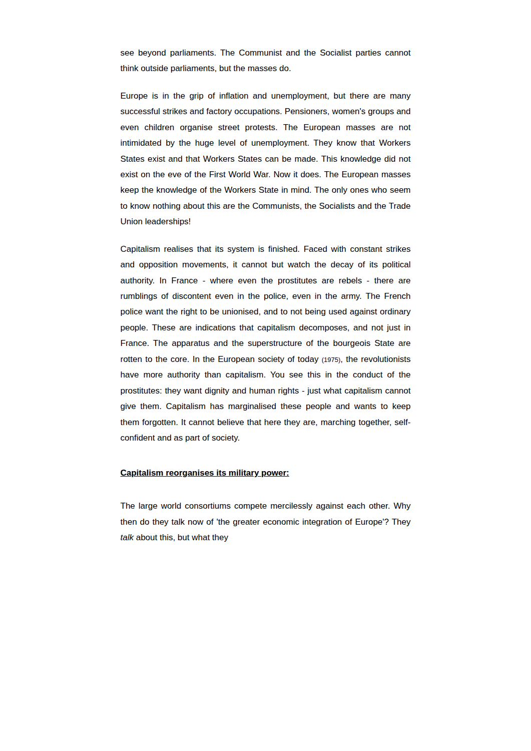see beyond parliaments. The Communist and the Socialist parties cannot think outside parliaments, but the masses do.
Europe is in the grip of inflation and unemployment, but there are many successful strikes and factory occupations. Pensioners, women's groups and even children organise street protests. The European masses are not intimidated by the huge level of unemployment. They know that Workers States exist and that Workers States can be made. This knowledge did not exist on the eve of the First World War. Now it does. The European masses keep the knowledge of the Workers State in mind. The only ones who seem to know nothing about this are the Communists, the Socialists and the Trade Union leaderships!
Capitalism realises that its system is finished. Faced with constant strikes and opposition movements, it cannot but watch the decay of its political authority. In France - where even the prostitutes are rebels - there are rumblings of discontent even in the police, even in the army. The French police want the right to be unionised, and to not being used against ordinary people. These are indications that capitalism decomposes, and not just in France. The apparatus and the superstructure of the bourgeois State are rotten to the core. In the European society of today (1975), the revolutionists have more authority than capitalism. You see this in the conduct of the prostitutes: they want dignity and human rights - just what capitalism cannot give them. Capitalism has marginalised these people and wants to keep them forgotten. It cannot believe that here they are, marching together, self-confident and as part of society.
Capitalism reorganises its military power:
The large world consortiums compete mercilessly against each other. Why then do they talk now of 'the greater economic integration of Europe'? They talk about this, but what they